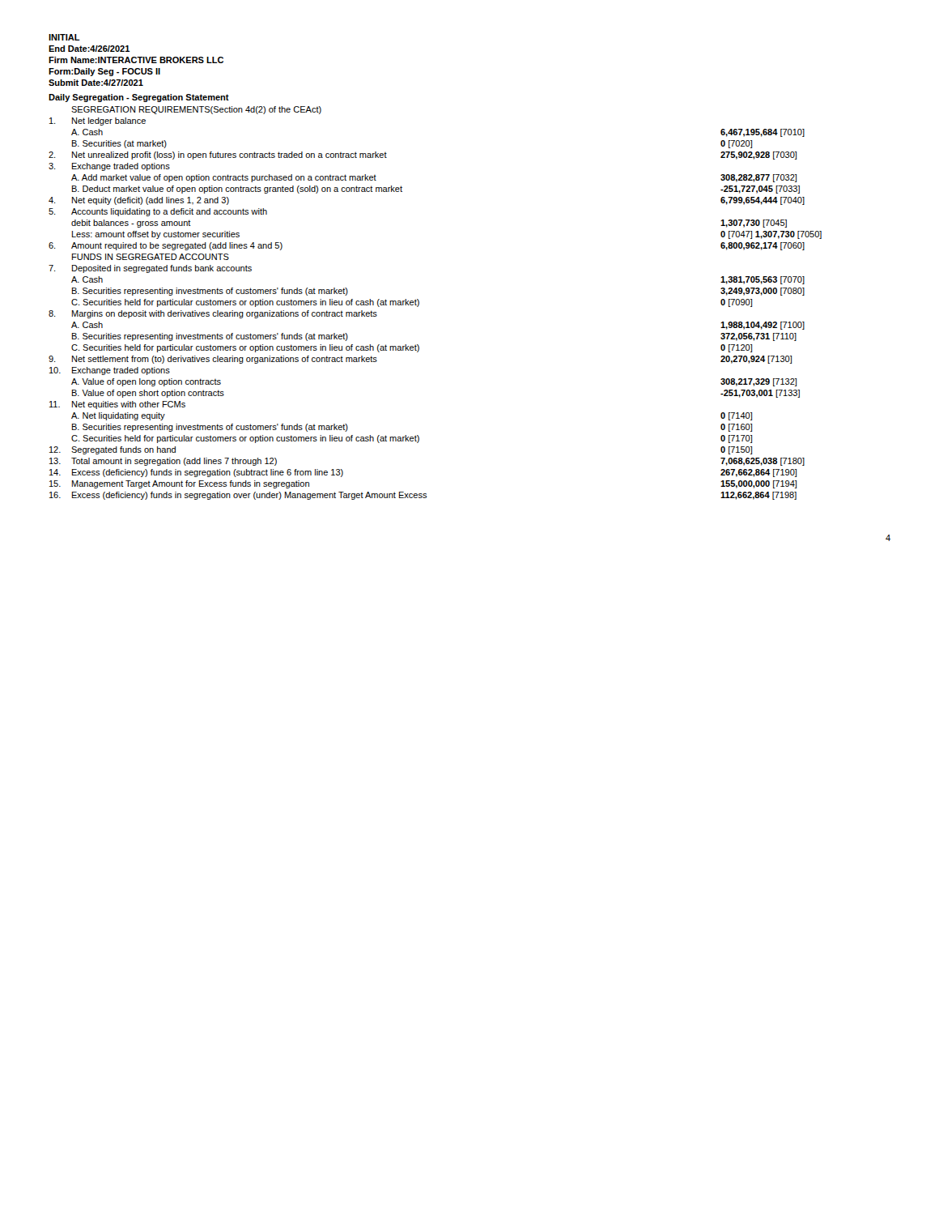INITIAL
End Date:4/26/2021
Firm Name:INTERACTIVE BROKERS LLC
Form:Daily Seg - FOCUS II
Submit Date:4/27/2021
Daily Segregation - Segregation Statement
| | SEGREGATION REQUIREMENTS(Section 4d(2) of the CEAct) | |
| 1. | Net ledger balance | |
| | A. Cash | 6,467,195,684 [7010] |
| | B. Securities (at market) | 0 [7020] |
| 2. | Net unrealized profit (loss) in open futures contracts traded on a contract market | 275,902,928 [7030] |
| 3. | Exchange traded options | |
| | A. Add market value of open option contracts purchased on a contract market | 308,282,877 [7032] |
| | B. Deduct market value of open option contracts granted (sold) on a contract market | -251,727,045 [7033] |
| 4. | Net equity (deficit) (add lines 1, 2 and 3) | 6,799,654,444 [7040] |
| 5. | Accounts liquidating to a deficit and accounts with | |
| | debit balances - gross amount | 1,307,730 [7045] |
| | Less: amount offset by customer securities | 0 [7047] 1,307,730 [7050] |
| 6. | Amount required to be segregated (add lines 4 and 5) | 6,800,962,174 [7060] |
| | FUNDS IN SEGREGATED ACCOUNTS | |
| 7. | Deposited in segregated funds bank accounts | |
| | A. Cash | 1,381,705,563 [7070] |
| | B. Securities representing investments of customers' funds (at market) | 3,249,973,000 [7080] |
| | C. Securities held for particular customers or option customers in lieu of cash (at market) | 0 [7090] |
| 8. | Margins on deposit with derivatives clearing organizations of contract markets | |
| | A. Cash | 1,988,104,492 [7100] |
| | B. Securities representing investments of customers' funds (at market) | 372,056,731 [7110] |
| | C. Securities held for particular customers or option customers in lieu of cash (at market) | 0 [7120] |
| 9. | Net settlement from (to) derivatives clearing organizations of contract markets | 20,270,924 [7130] |
| 10. | Exchange traded options | |
| | A. Value of open long option contracts | 308,217,329 [7132] |
| | B. Value of open short option contracts | -251,703,001 [7133] |
| 11. | Net equities with other FCMs | |
| | A. Net liquidating equity | 0 [7140] |
| | B. Securities representing investments of customers' funds (at market) | 0 [7160] |
| | C. Securities held for particular customers or option customers in lieu of cash (at market) | 0 [7170] |
| 12. | Segregated funds on hand | 0 [7150] |
| 13. | Total amount in segregation (add lines 7 through 12) | 7,068,625,038 [7180] |
| 14. | Excess (deficiency) funds in segregation (subtract line 6 from line 13) | 267,662,864 [7190] |
| 15. | Management Target Amount for Excess funds in segregation | 155,000,000 [7194] |
| 16. | Excess (deficiency) funds in segregation over (under) Management Target Amount Excess | 112,662,864 [7198] |
4